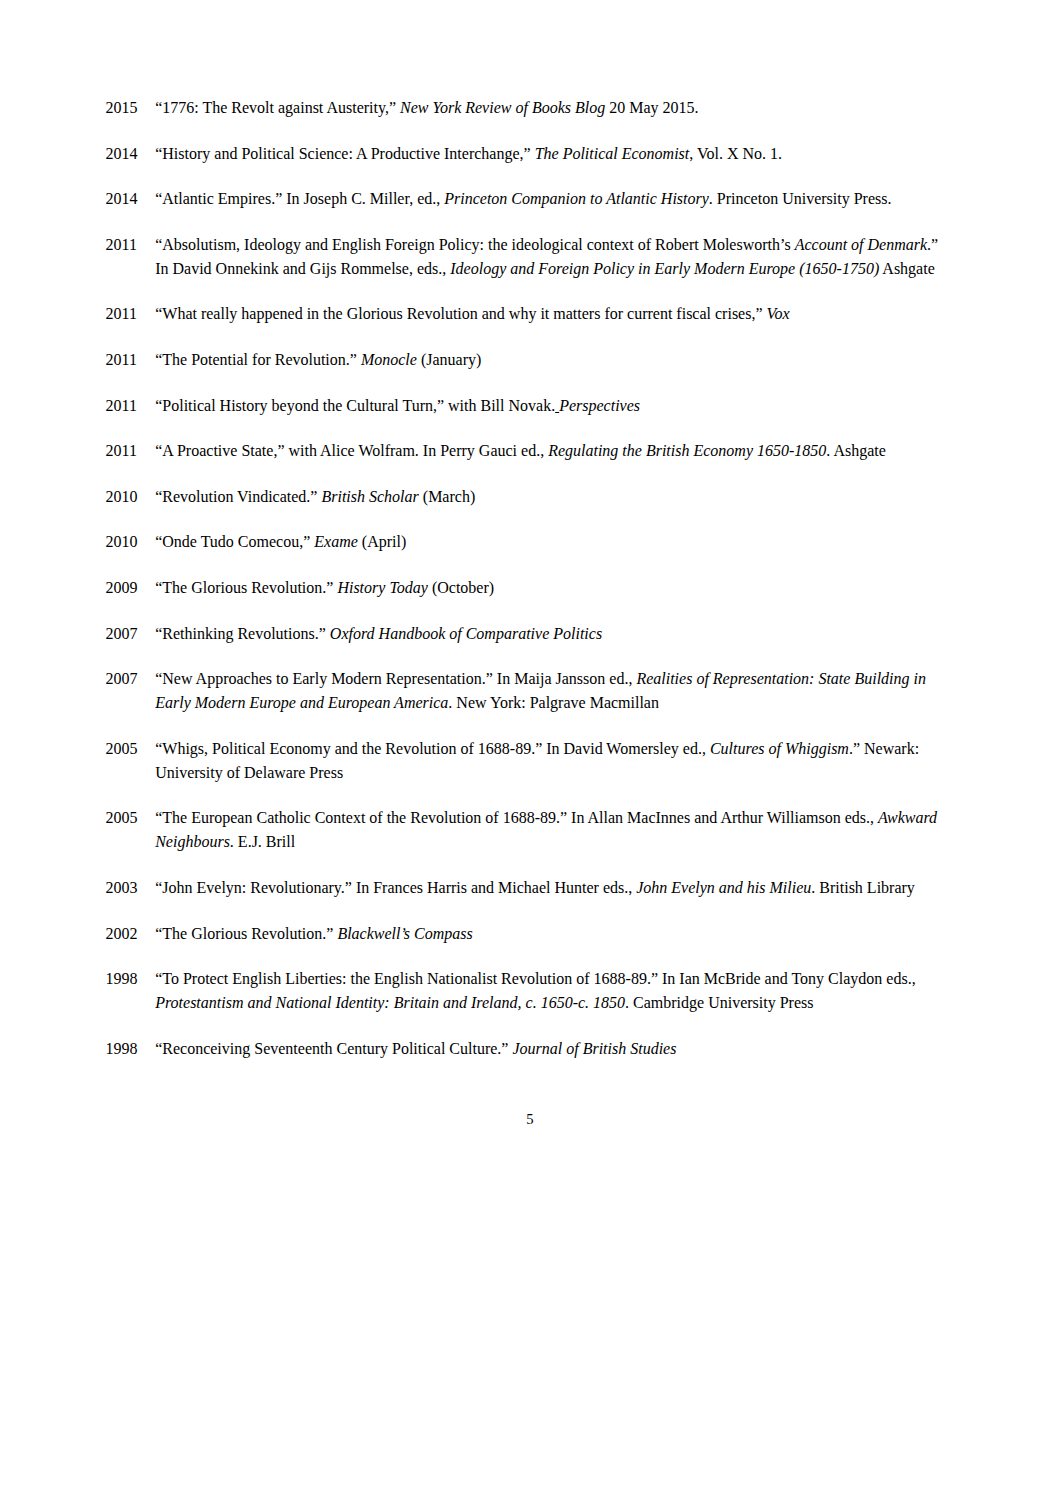2015 “1776: The Revolt against Austerity,” New York Review of Books Blog 20 May 2015.
2014 “History and Political Science: A Productive Interchange,” The Political Economist, Vol. X No. 1.
2014 “Atlantic Empires.” In Joseph C. Miller, ed., Princeton Companion to Atlantic History. Princeton University Press.
2011 “Absolutism, Ideology and English Foreign Policy: the ideological context of Robert Molesworth’s Account of Denmark.” In David Onnekink and Gijs Rommelse, eds., Ideology and Foreign Policy in Early Modern Europe (1650-1750) Ashgate
2011 “What really happened in the Glorious Revolution and why it matters for current fiscal crises,” Vox
2011 “The Potential for Revolution.” Monocle (January)
2011 “Political History beyond the Cultural Turn,” with Bill Novak. Perspectives
2011 “A Proactive State,” with Alice Wolfram. In Perry Gauci ed., Regulating the British Economy 1650-1850. Ashgate
2010 “Revolution Vindicated.” British Scholar (March)
2010 “Onde Tudo Comecou,” Exame (April)
2009 “The Glorious Revolution.” History Today (October)
2007 “Rethinking Revolutions.” Oxford Handbook of Comparative Politics
2007 “New Approaches to Early Modern Representation.” In Maija Jansson ed., Realities of Representation: State Building in Early Modern Europe and European America. New York: Palgrave Macmillan
2005 “Whigs, Political Economy and the Revolution of 1688-89.” In David Womersley ed., Cultures of Whiggism.” Newark: University of Delaware Press
2005 “The European Catholic Context of the Revolution of 1688-89.” In Allan MacInnes and Arthur Williamson eds., Awkward Neighbours. E.J. Brill
2003 “John Evelyn: Revolutionary.” In Frances Harris and Michael Hunter eds., John Evelyn and his Milieu. British Library
2002 “The Glorious Revolution.” Blackwell’s Compass
1998 “To Protect English Liberties: the English Nationalist Revolution of 1688-89.” In Ian McBride and Tony Claydon eds., Protestantism and National Identity: Britain and Ireland, c. 1650-c. 1850. Cambridge University Press
1998 “Reconceiving Seventeenth Century Political Culture.” Journal of British Studies
5